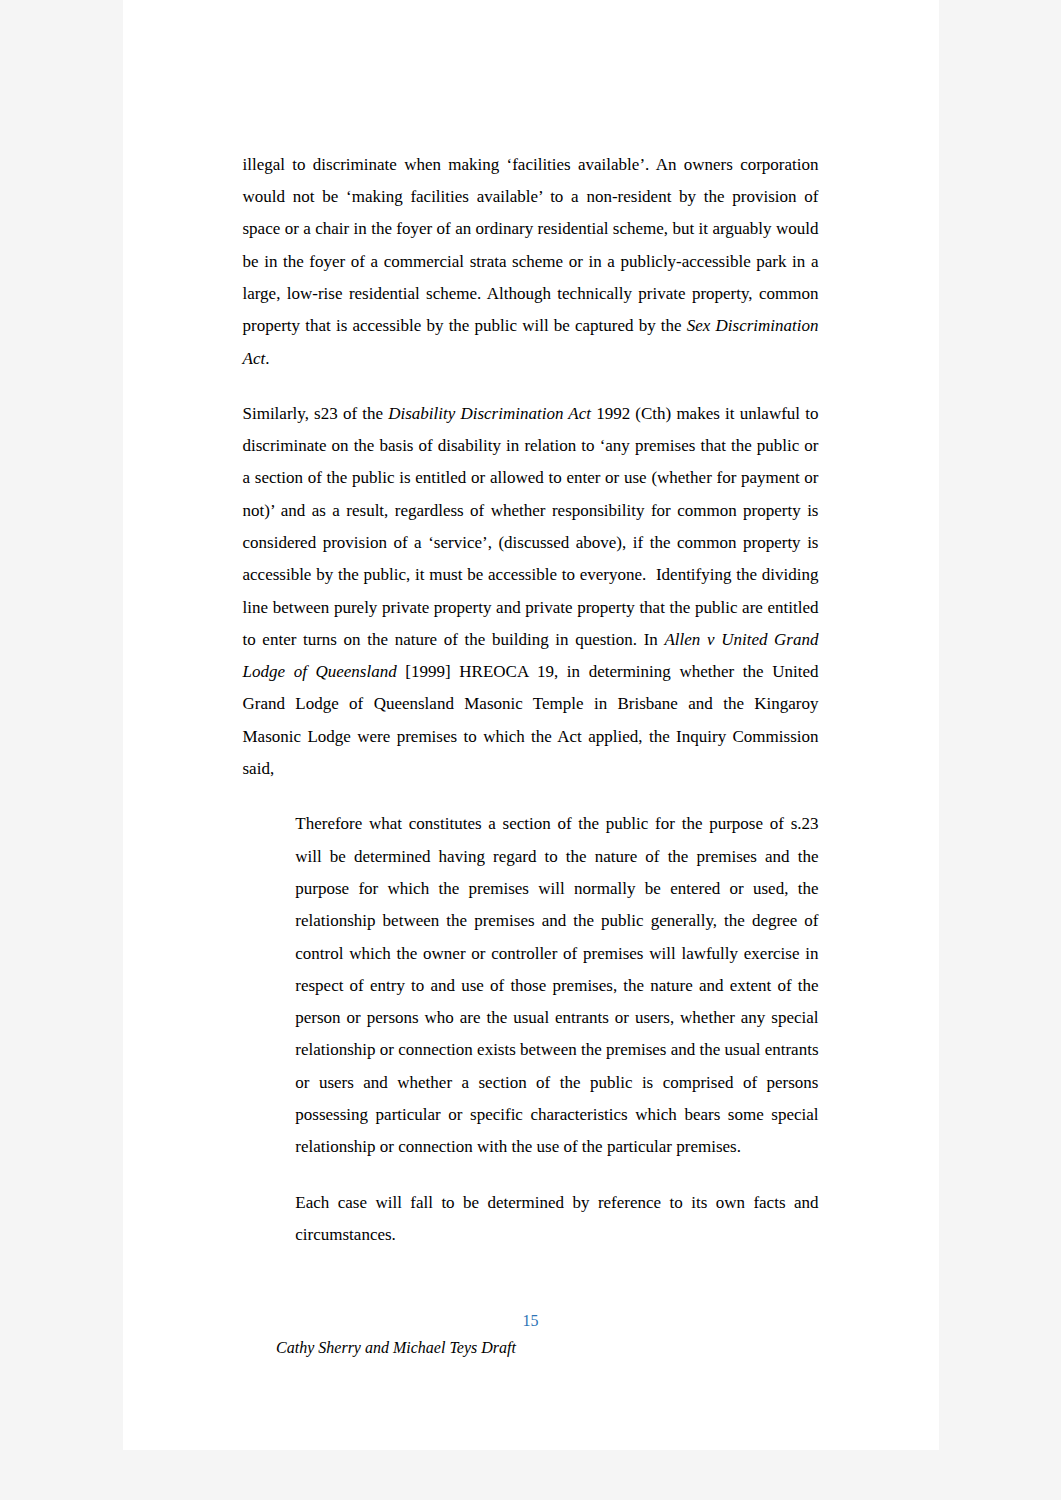illegal to discriminate when making ‘facilities available’. An owners corporation would not be ‘making facilities available’ to a non-resident by the provision of space or a chair in the foyer of an ordinary residential scheme, but it arguably would be in the foyer of a commercial strata scheme or in a publicly-accessible park in a large, low-rise residential scheme. Although technically private property, common property that is accessible by the public will be captured by the Sex Discrimination Act.
Similarly, s23 of the Disability Discrimination Act 1992 (Cth) makes it unlawful to discriminate on the basis of disability in relation to ‘any premises that the public or a section of the public is entitled or allowed to enter or use (whether for payment or not)’ and as a result, regardless of whether responsibility for common property is considered provision of a ‘service’, (discussed above), if the common property is accessible by the public, it must be accessible to everyone. Identifying the dividing line between purely private property and private property that the public are entitled to enter turns on the nature of the building in question. In Allen v United Grand Lodge of Queensland [1999] HREOCA 19, in determining whether the United Grand Lodge of Queensland Masonic Temple in Brisbane and the Kingaroy Masonic Lodge were premises to which the Act applied, the Inquiry Commission said,
Therefore what constitutes a section of the public for the purpose of s.23 will be determined having regard to the nature of the premises and the purpose for which the premises will normally be entered or used, the relationship between the premises and the public generally, the degree of control which the owner or controller of premises will lawfully exercise in respect of entry to and use of those premises, the nature and extent of the person or persons who are the usual entrants or users, whether any special relationship or connection exists between the premises and the usual entrants or users and whether a section of the public is comprised of persons possessing particular or specific characteristics which bears some special relationship or connection with the use of the particular premises.
Each case will fall to be determined by reference to its own facts and circumstances.
15
Cathy Sherry and Michael Teys Draft